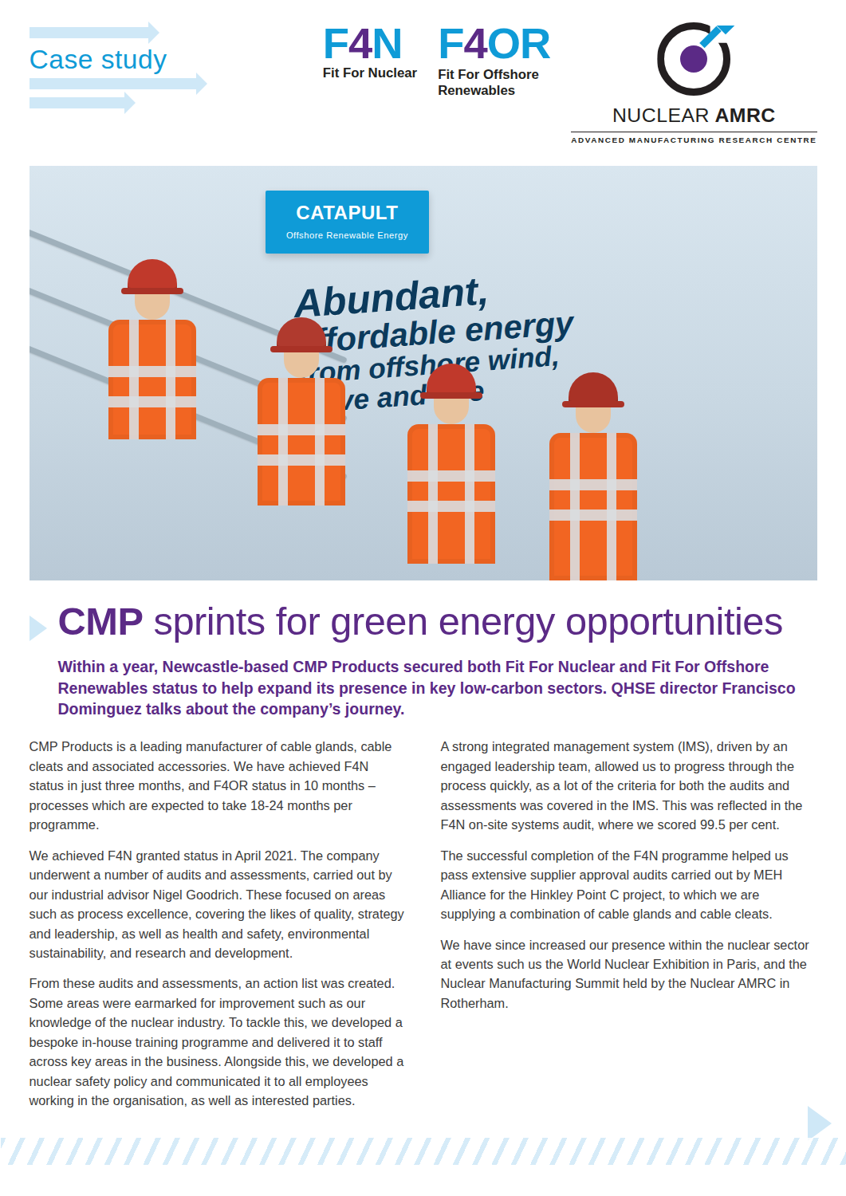Case study
F 4 N
Fit For Nuclear
F 4 OR
Fit For Offshore
Renewables
NUCLEAR AMRC
ADVANCED MANUFACTURING RESEARCH CENTRE
CATAPULT
Offshore Renewable Energy
Abundant,
affordable energy
from offshore wind,
wave and tide
CMP sprints for green energy opportunities
Within a year, Newcastle-based CMP Products secured both Fit For Nuclear and Fit For Offshore Renewables status to help expand its presence in key low-carbon sectors. QHSE director Francisco Dominguez talks about the company’s journey.
CMP Products is a leading manufacturer of cable glands, cable cleats and associated accessories. We have achieved F4N status in just three months, and F4OR status in 10 months – processes which are expected to take 18-24 months per programme.
We achieved F4N granted status in April 2021. The company underwent a number of audits and assessments, carried out by our industrial advisor Nigel Goodrich. These focused on areas such as process excellence, covering the likes of quality, strategy and leadership, as well as health and safety, environmental sustainability, and research and development.
From these audits and assessments, an action list was created. Some areas were earmarked for improvement such as our knowledge of the nuclear industry. To tackle this, we developed a bespoke in-house training programme and delivered it to staff across key areas in the business. Alongside this, we developed a nuclear safety policy and communicated it to all employees working in the organisation, as well as interested parties.
A strong integrated management system (IMS), driven by an engaged leadership team, allowed us to progress through the process quickly, as a lot of the criteria for both the audits and assessments was covered in the IMS. This was reflected in the F4N on-site systems audit, where we scored 99.5 per cent.
The successful completion of the F4N programme helped us pass extensive supplier approval audits carried out by MEH Alliance for the Hinkley Point C project, to which we are supplying a combination of cable glands and cable cleats.
We have since increased our presence within the nuclear sector at events such us the World Nuclear Exhibition in Paris, and the Nuclear Manufacturing Summit held by the Nuclear AMRC in Rotherham.